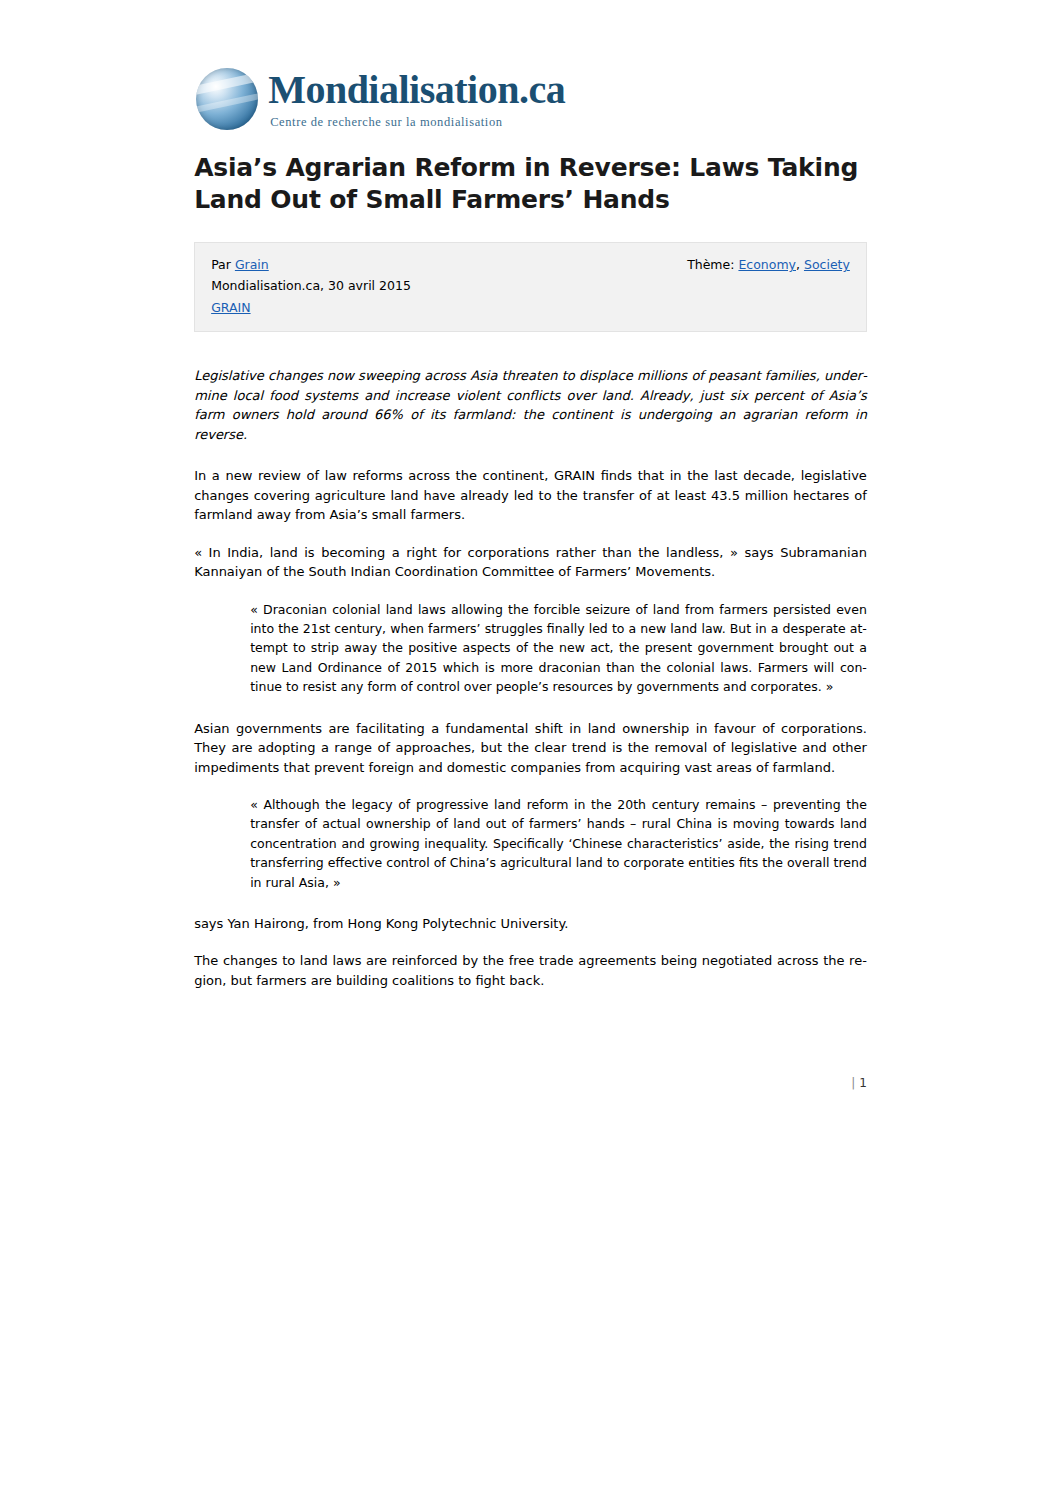Mondialisation.ca
Centre de recherche sur la mondialisation
Asia’s Agrarian Reform in Reverse: Laws Taking Land Out of Small Farmers’ Hands
Thème: Economy, Society
Par Grain Mondialisation.ca, 30 avril 2015 GRAIN
Legislative changes now sweeping across Asia threaten to displace millions of peasant families, undermine local food systems and increase violent conflicts over land. Already, just six percent of Asia’s farm owners hold around 66% of its farmland: the continent is undergoing an agrarian reform in reverse.
In a new review of law reforms across the continent, GRAIN finds that in the last decade, legislative changes covering agriculture land have already led to the transfer of at least 43.5 million hectares of farmland away from Asia’s small farmers.
« In India, land is becoming a right for corporations rather than the landless, » says Subramanian Kannaiyan of the South Indian Coordination Committee of Farmers’ Movements.
« Draconian colonial land laws allowing the forcible seizure of land from farmers persisted even into the 21st century, when farmers’ struggles finally led to a new land law. But in a desperate attempt to strip away the positive aspects of the new act, the present government brought out a new Land Ordinance of 2015 which is more draconian than the colonial laws. Farmers will continue to resist any form of control over people’s resources by governments and corporates. »
Asian governments are facilitating a fundamental shift in land ownership in favour of corporations. They are adopting a range of approaches, but the clear trend is the removal of legislative and other impediments that prevent foreign and domestic companies from acquiring vast areas of farmland.
« Although the legacy of progressive land reform in the 20th century remains – preventing the transfer of actual ownership of land out of farmers’ hands – rural China is moving towards land concentration and growing inequality. Specifically ‘Chinese characteristics’ aside, the rising trend transferring effective control of China’s agricultural land to corporate entities fits the overall trend in rural Asia, »
says Yan Hairong, from Hong Kong Polytechnic University.
The changes to land laws are reinforced by the free trade agreements being negotiated across the region, but farmers are building coalitions to fight back.
|1